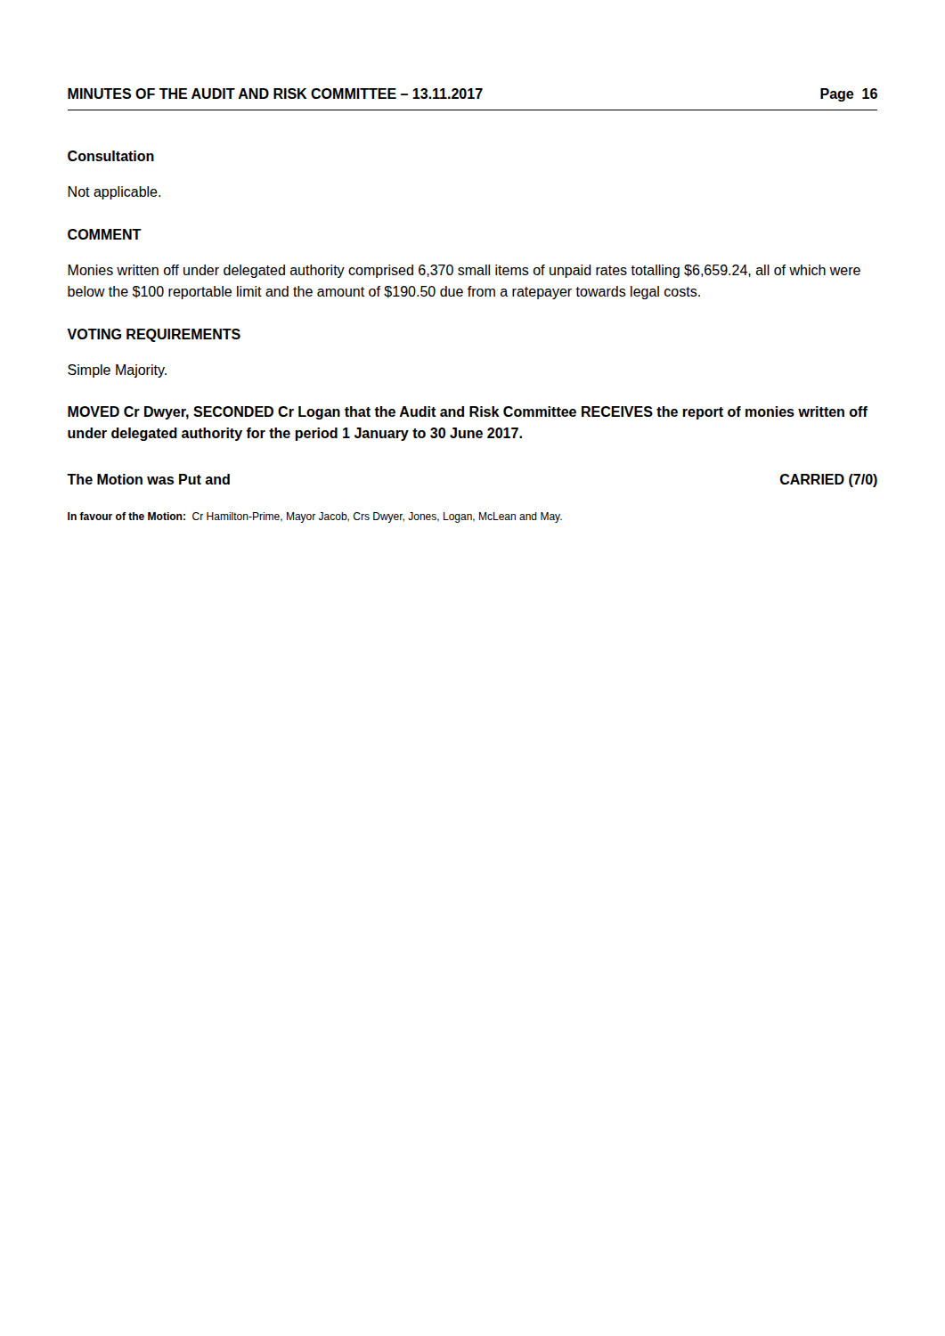Minutes of the Audit and Risk Committee – 13.11.2017 Page 16
Consultation
Not applicable.
Comment
Monies written off under delegated authority comprised 6,370 small items of unpaid rates totalling $6,659.24, all of which were below the $100 reportable limit and the amount of $190.50 due from a ratepayer towards legal costs.
Voting Requirements
Simple Majority.
MOVED Cr Dwyer, SECONDED Cr Logan that the Audit and Risk Committee RECEIVES the report of monies written off under delegated authority for the period 1 January to 30 June 2017.
The Motion was Put and CARRIED (7/0)
In favour of the Motion: Cr Hamilton-Prime, Mayor Jacob, Crs Dwyer, Jones, Logan, McLean and May.